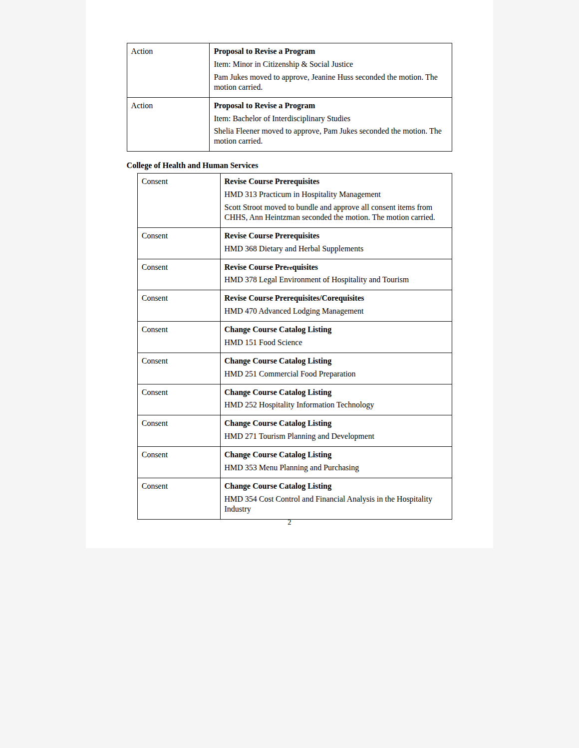| Action | Proposal to Revise a Program Item: Minor in Citizenship & Social Justice Pam Jukes moved to approve, Jeanine Huss seconded the motion. The motion carried. |
| Action | Proposal to Revise a Program Item: Bachelor of Interdisciplinary Studies Shelia Fleener moved to approve, Pam Jukes seconded the motion. The motion carried. |
College of Health and Human Services
| Consent | Revise Course Prerequisites HMD 313 Practicum in Hospitality Management Scott Stroot moved to bundle and approve all consent items from CHHS, Ann Heintzman seconded the motion. The motion carried. |
| Consent | Revise Course Prerequisites HMD 368 Dietary and Herbal Supplements |
| Consent | Revise Course Pre re quisites HMD 378 Legal Environment of Hospitality and Tourism |
| Consent | Revise Course Prerequisites/Corequisites HMD 470 Advanced Lodging Management |
| Consent | Change Course Catalog Listing HMD 151 Food Science |
| Consent | Change Course Catalog Listing HMD 251 Commercial Food Preparation |
| Consent | Change Course Catalog Listing HMD 252 Hospitality Information Technology |
| Consent | Change Course Catalog Listing HMD 271 Tourism Planning and Development |
| Consent | Change Course Catalog Listing HMD 353 Menu Planning and Purchasing |
| Consent | Change Course Catalog Listing HMD 354 Cost Control and Financial Analysis in the Hospitality Industry |
2